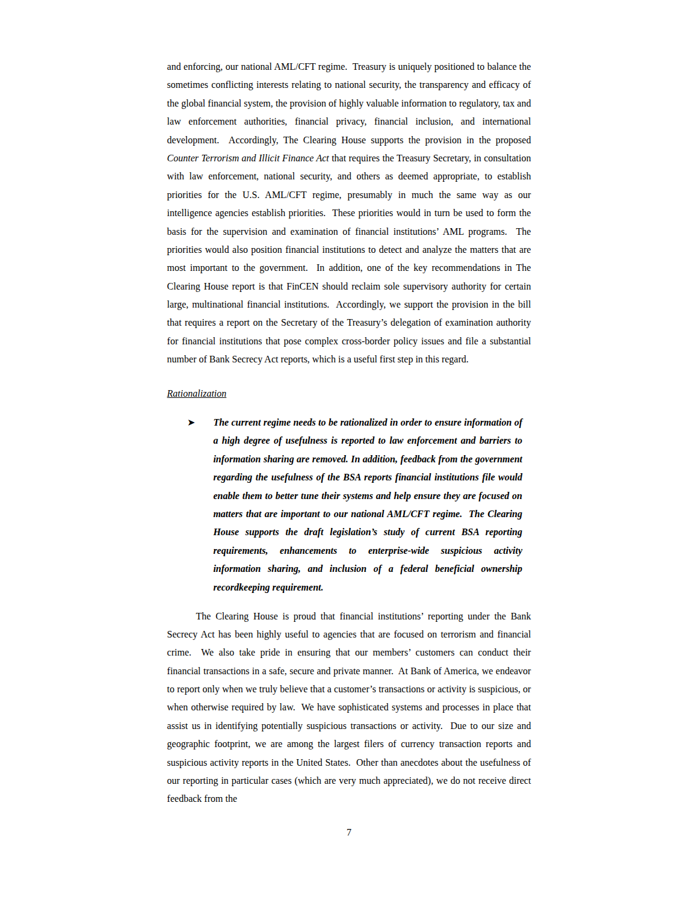and enforcing, our national AML/CFT regime. Treasury is uniquely positioned to balance the sometimes conflicting interests relating to national security, the transparency and efficacy of the global financial system, the provision of highly valuable information to regulatory, tax and law enforcement authorities, financial privacy, financial inclusion, and international development. Accordingly, The Clearing House supports the provision in the proposed Counter Terrorism and Illicit Finance Act that requires the Treasury Secretary, in consultation with law enforcement, national security, and others as deemed appropriate, to establish priorities for the U.S. AML/CFT regime, presumably in much the same way as our intelligence agencies establish priorities. These priorities would in turn be used to form the basis for the supervision and examination of financial institutions’ AML programs. The priorities would also position financial institutions to detect and analyze the matters that are most important to the government. In addition, one of the key recommendations in The Clearing House report is that FinCEN should reclaim sole supervisory authority for certain large, multinational financial institutions. Accordingly, we support the provision in the bill that requires a report on the Secretary of the Treasury’s delegation of examination authority for financial institutions that pose complex cross-border policy issues and file a substantial number of Bank Secrecy Act reports, which is a useful first step in this regard.
Rationalization
➤
The current regime needs to be rationalized in order to ensure information of a high degree of usefulness is reported to law enforcement and barriers to information sharing are removed. In addition, feedback from the government regarding the usefulness of the BSA reports financial institutions file would enable them to better tune their systems and help ensure they are focused on matters that are important to our national AML/CFT regime. The Clearing House supports the draft legislation’s study of current BSA reporting requirements, enhancements to enterprise-wide suspicious activity information sharing, and inclusion of a federal beneficial ownership recordkeeping requirement.
The Clearing House is proud that financial institutions’ reporting under the Bank Secrecy Act has been highly useful to agencies that are focused on terrorism and financial crime. We also take pride in ensuring that our members’ customers can conduct their financial transactions in a safe, secure and private manner. At Bank of America, we endeavor to report only when we truly believe that a customer’s transactions or activity is suspicious, or when otherwise required by law. We have sophisticated systems and processes in place that assist us in identifying potentially suspicious transactions or activity. Due to our size and geographic footprint, we are among the largest filers of currency transaction reports and suspicious activity reports in the United States. Other than anecdotes about the usefulness of our reporting in particular cases (which are very much appreciated), we do not receive direct feedback from the
7